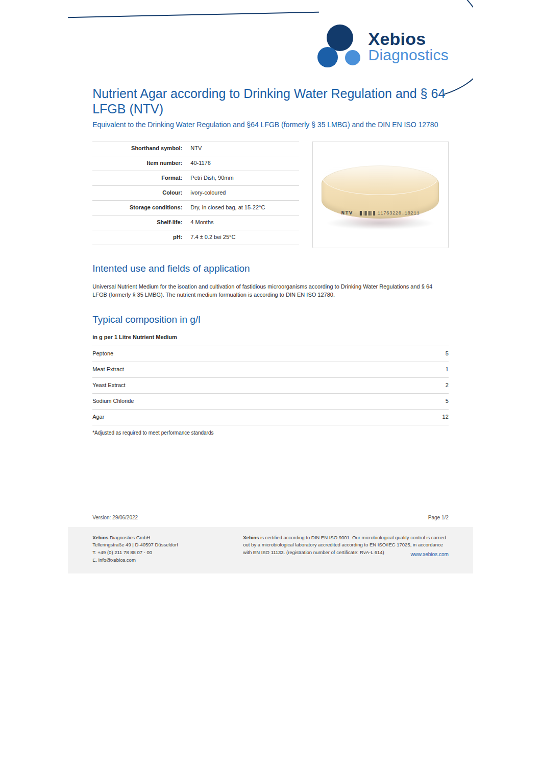Xebios
Diagnostics
Nutrient Agar according to Drinking Water Regulation and § 64 LFGB (NTV)
Equivalent to the Drinking Water Regulation and §64 LFGB (formerly § 35 LMBG) and the DIN EN ISO 12780
| Shorthand symbol: | NTV |
| Item number: | 40-1176 |
| Format: | Petri Dish, 90mm |
| Colour: | ivory-coloured |
| Storage conditions: | Dry, in closed bag, at 15-22°C |
| Shelf-life: | 4 Months |
| pH: | 7.4 ± 0.2 bei 25°C |
NTV 11763220.10211
Intented use and fields of application
Universal Nutrient Medium for the isoation and cultivation of fastidious microorganisms according to Drinking Water Regulations and § 64 LFGB (formerly § 35 LMBG). The nutrient medium formualtion is according to DIN EN ISO 12780.
Typical composition in g/l
in g per 1 Litre Nutrient Medium
| Peptone | 5 |
| Meat Extract | 1 |
| Yeast Extract | 2 |
| Sodium Chloride | 5 |
| Agar | 12 |
*Adjusted as required to meet performance standards
Version: 29/06/2022 Page 1/2
Xebios Diagnostics GmbH
Telleringstraße 49 | D-40597 Düsseldorf
T. +49 (0) 211 78 88 07 - 00
E. info@xebios.com
Xebios is certified according to DIN EN ISO 9001. Our microbiological quality control is carried out by a microbiological laboratory accredited according to EN ISO/IEC 17025, in accordance with EN ISO 11133. (registration number of certificate: RvA-L 614) www.xebios.com